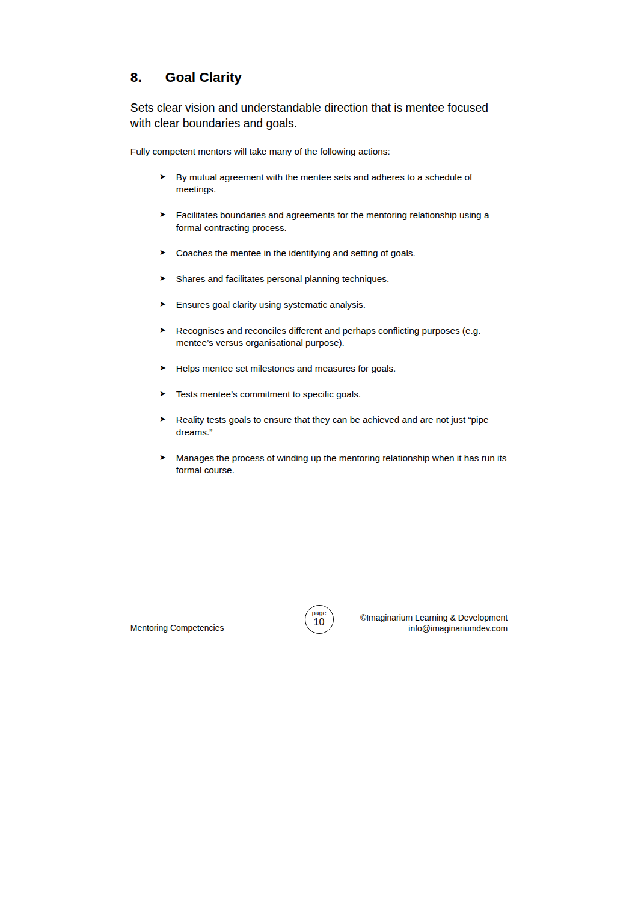8. Goal Clarity
Sets clear vision and understandable direction that is mentee focused with clear boundaries and goals.
Fully competent mentors will take many of the following actions:
By mutual agreement with the mentee sets and adheres to a schedule of meetings.
Facilitates boundaries and agreements for the mentoring relationship using a formal contracting process.
Coaches the mentee in the identifying and setting of goals.
Shares and facilitates personal planning techniques.
Ensures goal clarity using systematic analysis.
Recognises and reconciles different and perhaps conflicting purposes (e.g. mentee’s versus organisational purpose).
Helps mentee set milestones and measures for goals.
Tests mentee’s commitment to specific goals.
Reality tests goals to ensure that they can be achieved and are not just “pipe dreams.”
Manages the process of winding up the mentoring relationship when it has run its formal course.
Mentoring Competencies
page 10
©Imaginarium Learning & Development
info@imaginariumdev.com